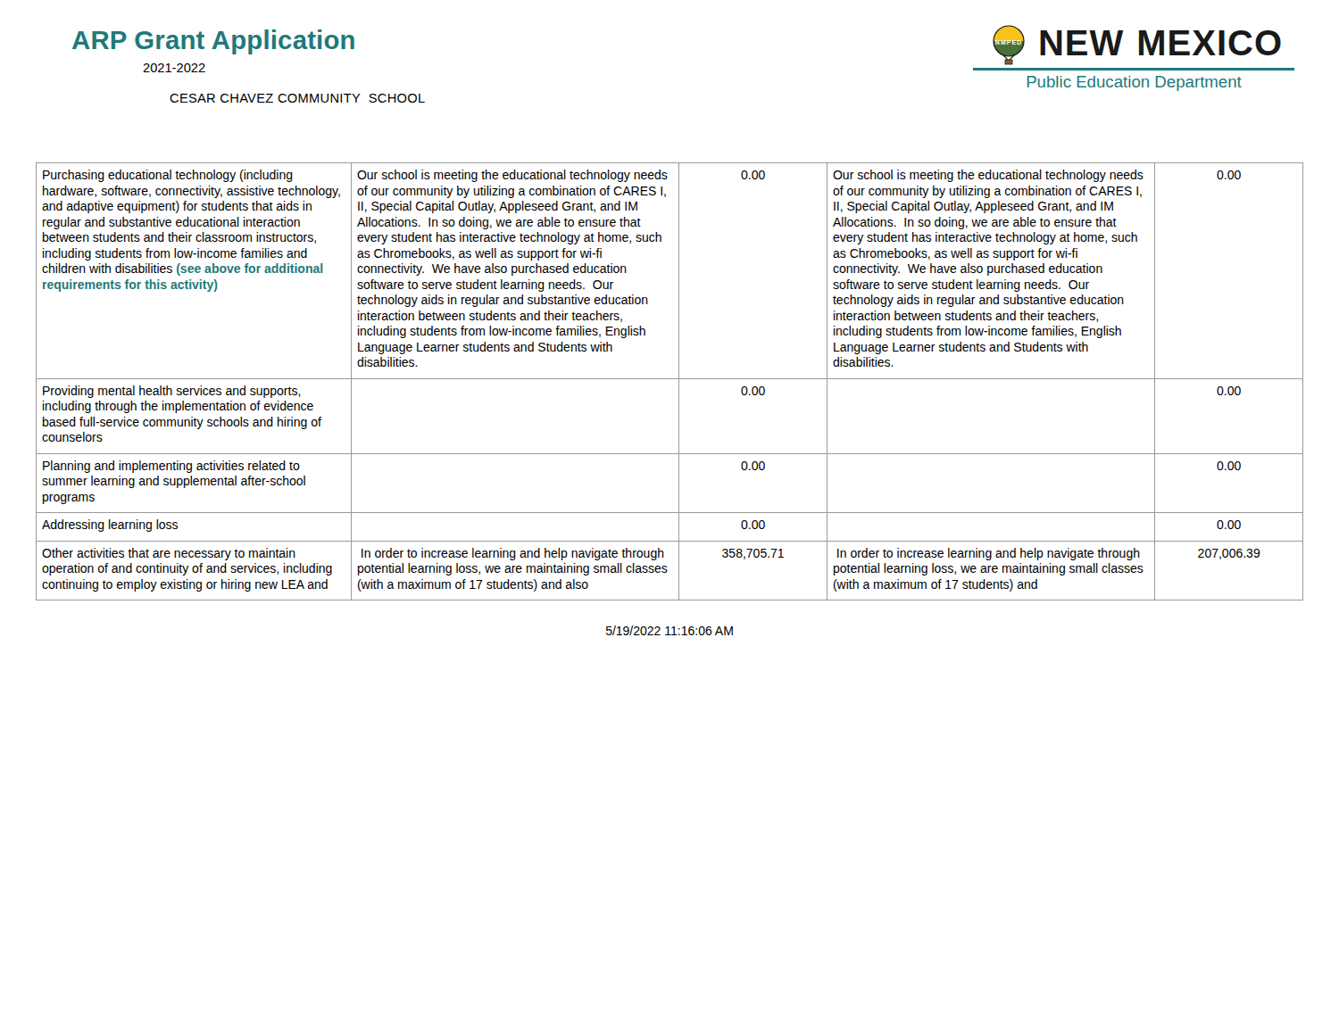ARP Grant Application
2021-2022
CESAR CHAVEZ COMMUNITY SCHOOL
NMPED NEW MEXICO
Public Education Department
| Purchasing educational technology (including hardware, software, connectivity, assistive technology, and adaptive equipment) for students that aids in regular and substantive educational interaction between students and their classroom instructors, including students from low-income families and children with disabilities (see above for additional requirements for this activity) | Our school is meeting the educational technology needs of our community by utilizing a combination of CARES I, II, Special Capital Outlay, Appleseed Grant, and IM Allocations. In so doing, we are able to ensure that every student has interactive technology at home, such as Chromebooks, as well as support for wi-fi connectivity. We have also purchased education software to serve student learning needs. Our technology aids in regular and substantive education interaction between students and their teachers, including students from low-income families, English Language Learner students and Students with disabilities. | 0.00 | Our school is meeting the educational technology needs of our community by utilizing a combination of CARES I, II, Special Capital Outlay, Appleseed Grant, and IM Allocations. In so doing, we are able to ensure that every student has interactive technology at home, such as Chromebooks, as well as support for wi-fi connectivity. We have also purchased education software to serve student learning needs. Our technology aids in regular and substantive education interaction between students and their teachers, including students from low-income families, English Language Learner students and Students with disabilities. | 0.00 |
| Providing mental health services and supports, including through the implementation of evidence based full-service community schools and hiring of counselors | | 0.00 | | 0.00 |
| Planning and implementing activities related to summer learning and supplemental after-school programs | | 0.00 | | 0.00 |
| Addressing learning loss | | 0.00 | | 0.00 |
| Other activities that are necessary to maintain operation of and continuity of and services, including continuing to employ existing or hiring new LEA and | In order to increase learning and help navigate through potential learning loss, we are maintaining small classes (with a maximum of 17 students) and also | 358,705.71 | In order to increase learning and help navigate through potential learning loss, we are maintaining small classes (with a maximum of 17 students) and | 207,006.39 |
5/19/2022 11:16:06 AM